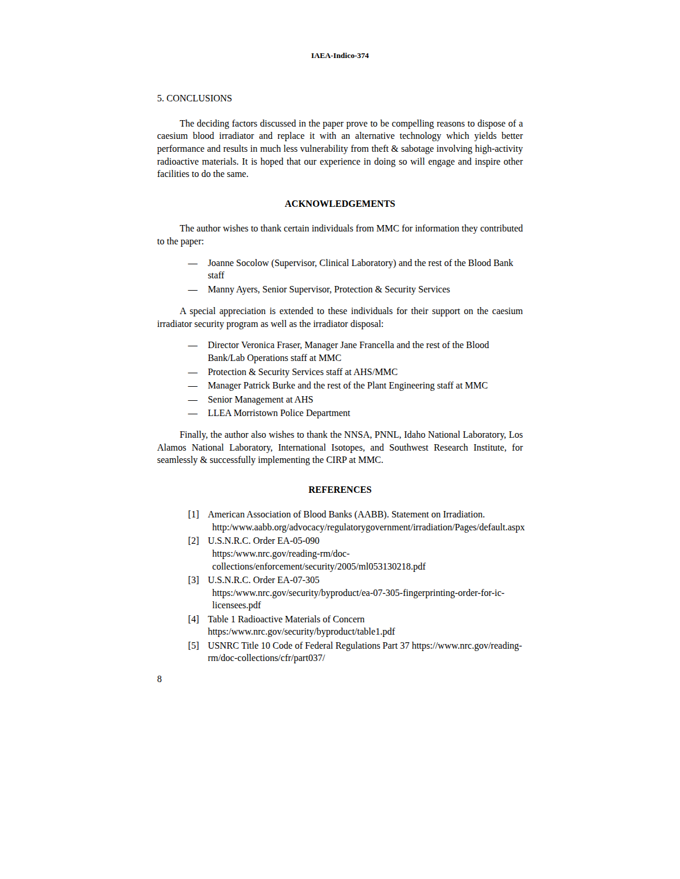IAEA-Indico-374
5. CONCLUSIONS
The deciding factors discussed in the paper prove to be compelling reasons to dispose of a caesium blood irradiator and replace it with an alternative technology which yields better performance and results in much less vulnerability from theft & sabotage involving high-activity radioactive materials. It is hoped that our experience in doing so will engage and inspire other facilities to do the same.
ACKNOWLEDGEMENTS
The author wishes to thank certain individuals from MMC for information they contributed to the paper:
Joanne Socolow (Supervisor, Clinical Laboratory) and the rest of the Blood Bank staff
Manny Ayers, Senior Supervisor, Protection & Security Services
A special appreciation is extended to these individuals for their support on the caesium irradiator security program as well as the irradiator disposal:
Director Veronica Fraser, Manager Jane Francella and the rest of the Blood Bank/Lab Operations staff at MMC
Protection & Security Services staff at AHS/MMC
Manager Patrick Burke and the rest of the Plant Engineering staff at MMC
Senior Management at AHS
LLEA Morristown Police Department
Finally, the author also wishes to thank the NNSA, PNNL, Idaho National Laboratory, Los Alamos National Laboratory, International Isotopes, and Southwest Research Institute, for seamlessly & successfully implementing the CIRP at MMC.
REFERENCES
American Association of Blood Banks (AABB). Statement on Irradiation. http:/www.aabb.org/advocacy/regulatorygovernment/irradiation/Pages/default.aspx
U.S.N.R.C. Order EA-05-090 https:/www.nrc.gov/reading-rm/doc-collections/enforcement/security/2005/ml053130218.pdf
U.S.N.R.C. Order EA-07-305 https:/www.nrc.gov/security/byproduct/ea-07-305-fingerprinting-order-for-ic-licensees.pdf
Table 1 Radioactive Materials of Concern https:/www.nrc.gov/security/byproduct/table1.pdf
USNRC Title 10 Code of Federal Regulations Part 37 https://www.nrc.gov/reading-rm/doc-collections/cfr/part037/
8